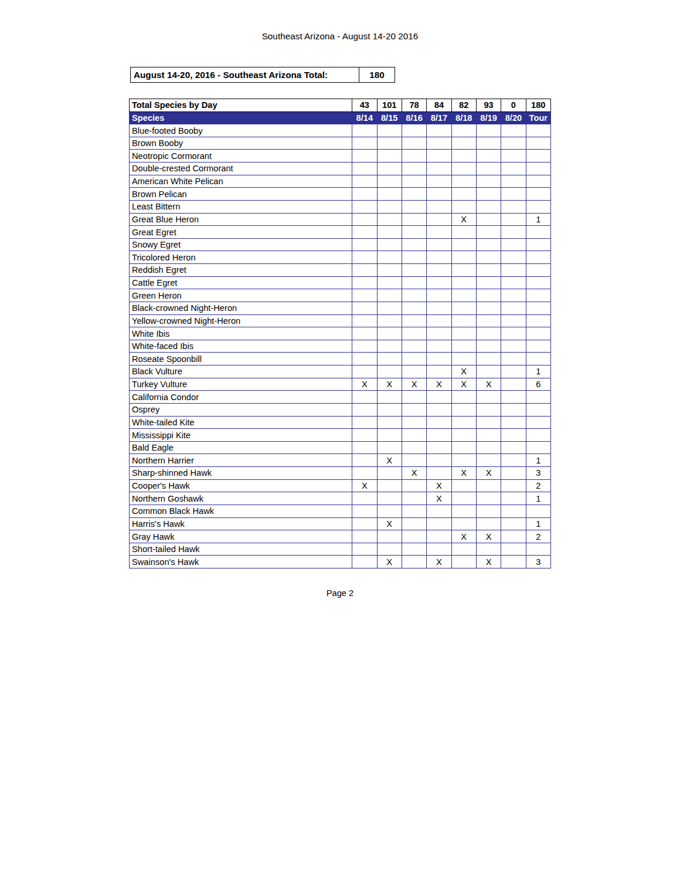Southeast Arizona - August 14-20 2016
| August 14-20, 2016 - Southeast Arizona Total: | 180 |
| Total Species by Day | 43 | 101 | 78 | 84 | 82 | 93 | 0 | 180 |
| Species | 8/14 | 8/15 | 8/16 | 8/17 | 8/18 | 8/19 | 8/20 | Tour |
| Blue-footed Booby | | | | | | | | |
| Brown Booby | | | | | | | | |
| Neotropic Cormorant | | | | | | | | |
| Double-crested Cormorant | | | | | | | | |
| American White Pelican | | | | | | | | |
| Brown Pelican | | | | | | | | |
| Least Bittern | | | | | | | | |
| Great Blue Heron | | | | | X | | | 1 |
| Great Egret | | | | | | | | |
| Snowy Egret | | | | | | | | |
| Tricolored Heron | | | | | | | | |
| Reddish Egret | | | | | | | | |
| Cattle Egret | | | | | | | | |
| Green Heron | | | | | | | | |
| Black-crowned Night-Heron | | | | | | | | |
| Yellow-crowned Night-Heron | | | | | | | | |
| White Ibis | | | | | | | | |
| White-faced Ibis | | | | | | | | |
| Roseate Spoonbill | | | | | | | | |
| Black Vulture | | | | | X | | | 1 |
| Turkey Vulture | X | X | X | X | X | X | | 6 |
| California Condor | | | | | | | | |
| Osprey | | | | | | | | |
| White-tailed Kite | | | | | | | | |
| Mississippi Kite | | | | | | | | |
| Bald Eagle | | | | | | | | |
| Northern Harrier | | X | | | | | | 1 |
| Sharp-shinned Hawk | | | X | | X | X | | 3 |
| Cooper's Hawk | X | | | X | | | | 2 |
| Northern Goshawk | | | | X | | | | 1 |
| Common Black Hawk | | | | | | | | |
| Harris's Hawk | | X | | | | | | 1 |
| Gray Hawk | | | | | X | X | | 2 |
| Short-tailed Hawk | | | | | | | | |
| Swainson's Hawk | | X | | X | | X | | 3 |
Page 2